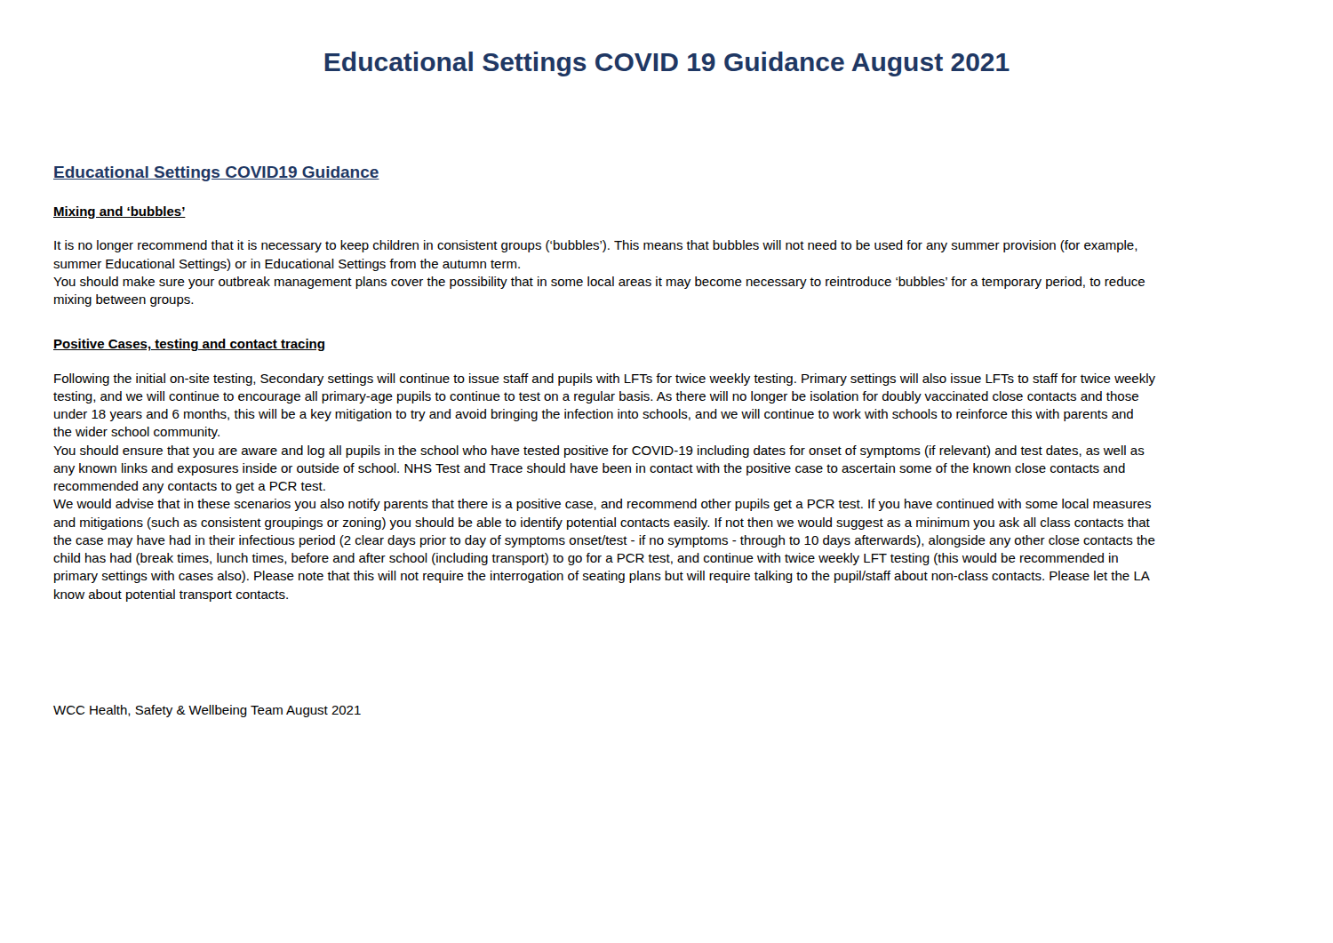Educational Settings COVID 19 Guidance August 2021
Educational Settings COVID19 Guidance
Mixing and ‘bubbles’
It is no longer recommend that it is necessary to keep children in consistent groups (‘bubbles’). This means that bubbles will not need to be used for any summer provision (for example, summer Educational Settings) or in Educational Settings from the autumn term.
You should make sure your outbreak management plans cover the possibility that in some local areas it may become necessary to reintroduce ‘bubbles’ for a temporary period, to reduce mixing between groups.
Positive Cases, testing and contact tracing
Following the initial on-site testing, Secondary settings will continue to issue staff and pupils with LFTs for twice weekly testing. Primary settings will also issue LFTs to staff for twice weekly testing, and we will continue to encourage all primary-age pupils to continue to test on a regular basis. As there will no longer be isolation for doubly vaccinated close contacts and those under 18 years and 6 months, this will be a key mitigation to try and avoid bringing the infection into schools, and we will continue to work with schools to reinforce this with parents and the wider school community.
You should ensure that you are aware and log all pupils in the school who have tested positive for COVID-19 including dates for onset of symptoms (if relevant) and test dates, as well as any known links and exposures inside or outside of school. NHS Test and Trace should have been in contact with the positive case to ascertain some of the known close contacts and recommended any contacts to get a PCR test.
We would advise that in these scenarios you also notify parents that there is a positive case, and recommend other pupils get a PCR test. If you have continued with some local measures and mitigations (such as consistent groupings or zoning) you should be able to identify potential contacts easily. If not then we would suggest as a minimum you ask all class contacts that the case may have had in their infectious period (2 clear days prior to day of symptoms onset/test - if no symptoms - through to 10 days afterwards), alongside any other close contacts the child has had (break times, lunch times, before and after school (including transport) to go for a PCR test, and continue with twice weekly LFT testing (this would be recommended in primary settings with cases also). Please note that this will not require the interrogation of seating plans but will require talking to the pupil/staff about non-class contacts. Please let the LA know about potential transport contacts.
WCC Health, Safety & Wellbeing Team August 2021